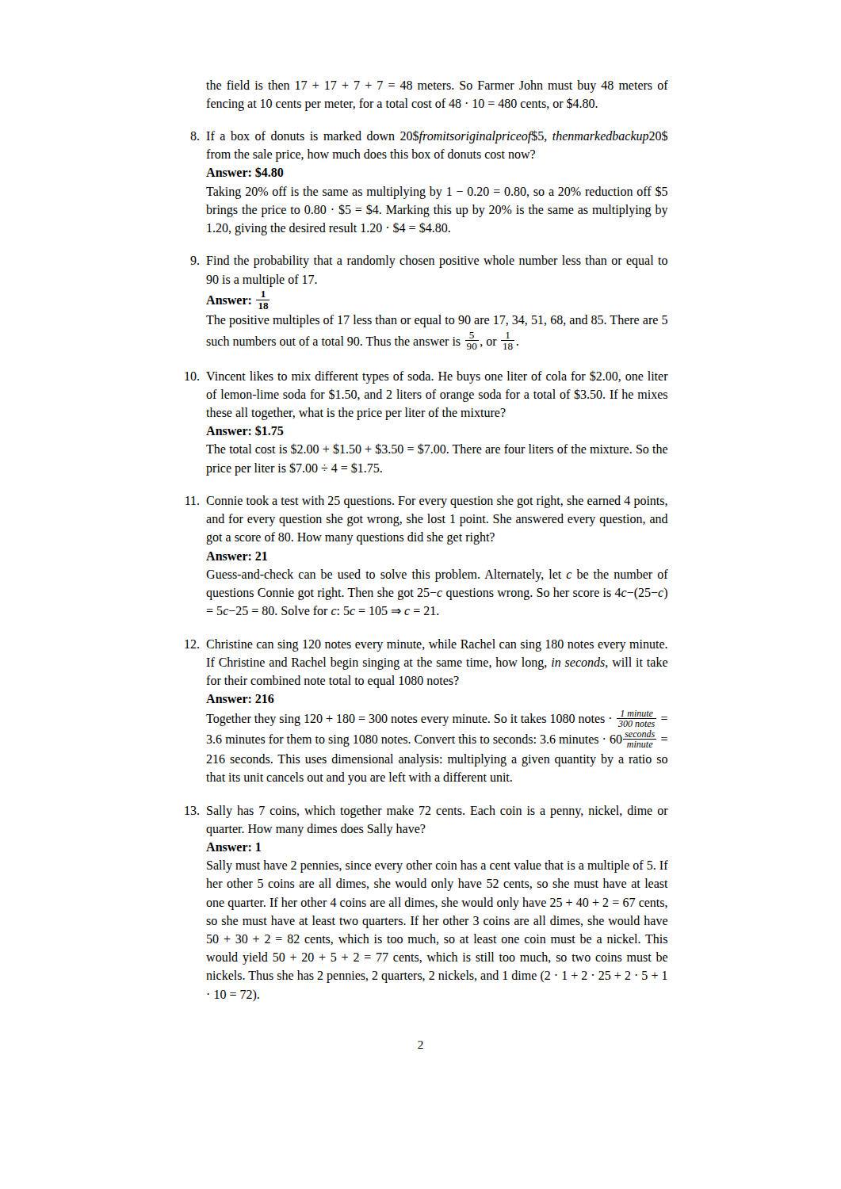the field is then 17 + 17 + 7 + 7 = 48 meters. So Farmer John must buy 48 meters of fencing at 10 cents per meter, for a total cost of 48 · 10 = 480 cents, or $4.80.
If a box of donuts is marked down 20$fromitsoriginalpriceof$5, thenmarkedbackup20$ from the sale price, how much does this box of donuts cost now?
Answer: $4.80
Taking 20% off is the same as multiplying by 1 − 0.20 = 0.80, so a 20% reduction off $5 brings the price to 0.80 · $5 = $4. Marking this up by 20% is the same as multiplying by 1.20, giving the desired result 1.20 · $4 = $4.80.
Find the probability that a randomly chosen positive whole number less than or equal to 90 is a multiple of 17.
Answer: 118
The positive multiples of 17 less than or equal to 90 are 17, 34, 51, 68, and 85. There are 5 such numbers out of a total 90. Thus the answer is 590, or 118.
Vincent likes to mix different types of soda. He buys one liter of cola for $2.00, one liter of lemon-lime soda for $1.50, and 2 liters of orange soda for a total of $3.50. If he mixes these all together, what is the price per liter of the mixture?
Answer: $1.75
The total cost is $2.00 + $1.50 + $3.50 = $7.00. There are four liters of the mixture. So the price per liter is $7.00 ÷ 4 = $1.75.
Connie took a test with 25 questions. For every question she got right, she earned 4 points, and for every question she got wrong, she lost 1 point. She answered every question, and got a score of 80. How many questions did she get right?
Answer: 21
Guess-and-check can be used to solve this problem. Alternately, let c be the number of questions Connie got right. Then she got 25−c questions wrong. So her score is 4c−(25−c) = 5c−25 = 80. Solve for c: 5c = 105 ⇒ c = 21.
Christine can sing 120 notes every minute, while Rachel can sing 180 notes every minute. If Christine and Rachel begin singing at the same time, how long, in seconds, will it take for their combined note total to equal 1080 notes?
Answer: 216
Together they sing 120 + 180 = 300 notes every minute. So it takes 1080 notes · 1 minute 300 notes = 3.6 minutes for them to sing 1080 notes. Convert this to seconds: 3.6 minutes · 60seconds minute = 216 seconds. This uses dimensional analysis: multiplying a given quantity by a ratio so that its unit cancels out and you are left with a different unit.
Sally has 7 coins, which together make 72 cents. Each coin is a penny, nickel, dime or quarter. How many dimes does Sally have?
Answer: 1
Sally must have 2 pennies, since every other coin has a cent value that is a multiple of 5. If her other 5 coins are all dimes, she would only have 52 cents, so she must have at least one quarter. If her other 4 coins are all dimes, she would only have 25 + 40 + 2 = 67 cents, so she must have at least two quarters. If her other 3 coins are all dimes, she would have 50 + 30 + 2 = 82 cents, which is too much, so at least one coin must be a nickel. This would yield 50 + 20 + 5 + 2 = 77 cents, which is still too much, so two coins must be nickels. Thus she has 2 pennies, 2 quarters, 2 nickels, and 1 dime (2 · 1 + 2 · 25 + 2 · 5 + 1 · 10 = 72).
2